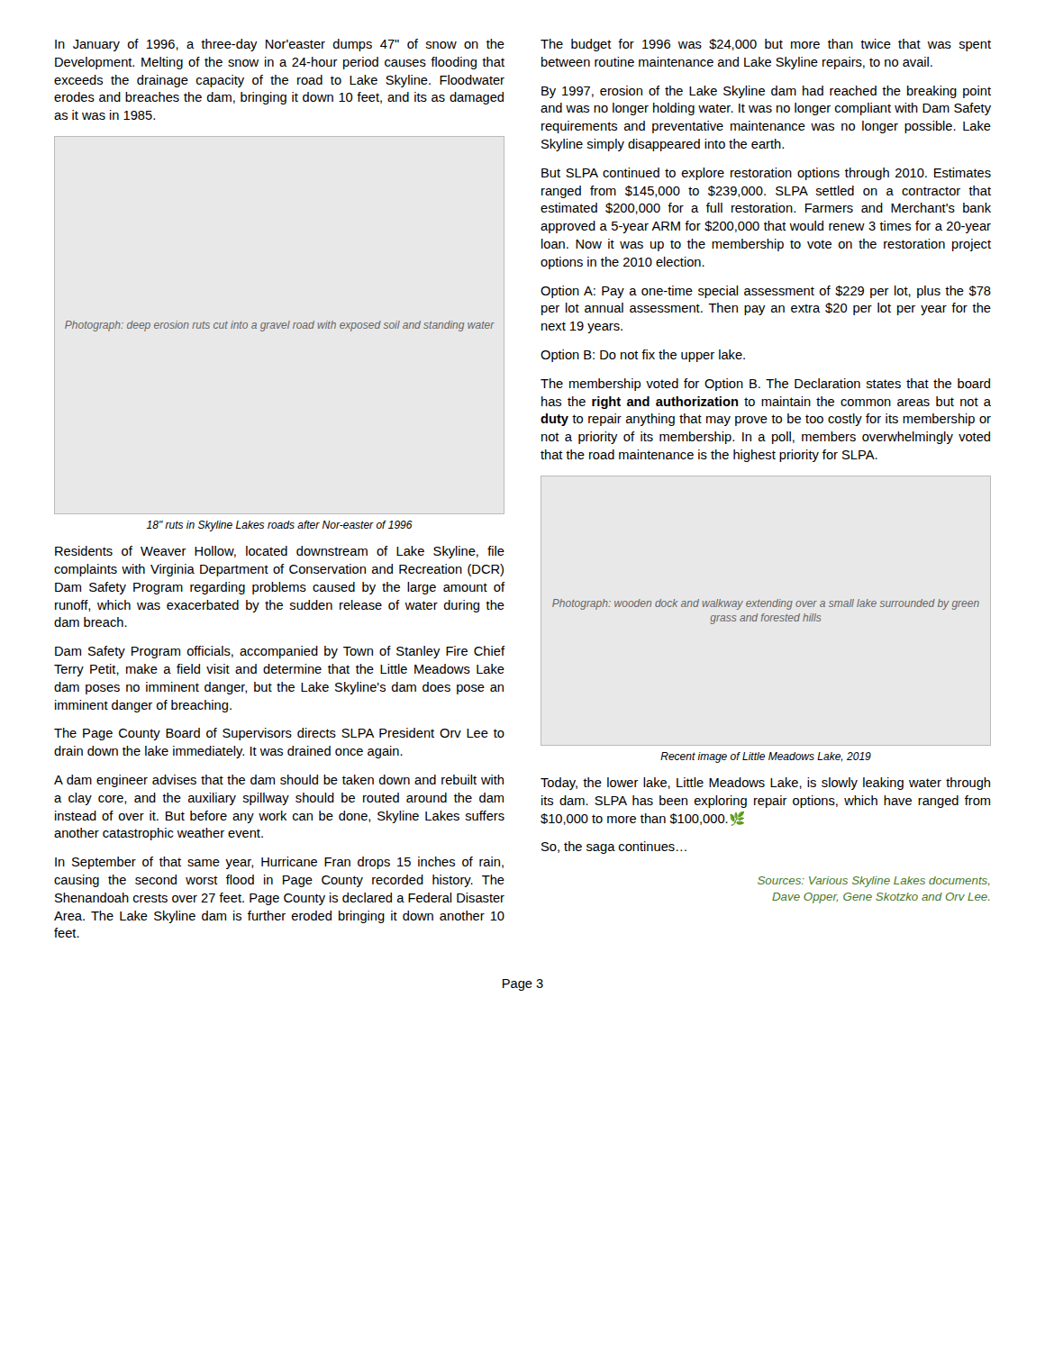In January of 1996, a three-day Nor'easter dumps 47" of snow on the Development. Melting of the snow in a 24-hour period causes flooding that exceeds the drainage capacity of the road to Lake Skyline. Floodwater erodes and breaches the dam, bringing it down 10 feet, and its as damaged as it was in 1985.
Photograph: deep erosion ruts cut into a gravel road with exposed soil and standing water
18" ruts in Skyline Lakes roads after Nor-easter of 1996
Residents of Weaver Hollow, located downstream of Lake Skyline, file complaints with Virginia Department of Conservation and Recreation (DCR) Dam Safety Program regarding problems caused by the large amount of runoff, which was exacerbated by the sudden release of water during the dam breach.
Dam Safety Program officials, accompanied by Town of Stanley Fire Chief Terry Petit, make a field visit and determine that the Little Meadows Lake dam poses no imminent danger, but the Lake Skyline's dam does pose an imminent danger of breaching.
The Page County Board of Supervisors directs SLPA President Orv Lee to drain down the lake immediately. It was drained once again.
A dam engineer advises that the dam should be taken down and rebuilt with a clay core, and the auxiliary spillway should be routed around the dam instead of over it. But before any work can be done, Skyline Lakes suffers another catastrophic weather event.
In September of that same year, Hurricane Fran drops 15 inches of rain, causing the second worst flood in Page County recorded history. The Shenandoah crests over 27 feet. Page County is declared a Federal Disaster Area. The Lake Skyline dam is further eroded bringing it down another 10 feet.
The budget for 1996 was $24,000 but more than twice that was spent between routine maintenance and Lake Skyline repairs, to no avail.
By 1997, erosion of the Lake Skyline dam had reached the breaking point and was no longer holding water. It was no longer compliant with Dam Safety requirements and preventative maintenance was no longer possible. Lake Skyline simply disappeared into the earth.
But SLPA continued to explore restoration options through 2010. Estimates ranged from $145,000 to $239,000. SLPA settled on a contractor that estimated $200,000 for a full restoration. Farmers and Merchant's bank approved a 5-year ARM for $200,000 that would renew 3 times for a 20-year loan. Now it was up to the membership to vote on the restoration project options in the 2010 election.
Option A: Pay a one-time special assessment of $229 per lot, plus the $78 per lot annual assessment. Then pay an extra $20 per lot per year for the next 19 years.
Option B: Do not fix the upper lake.
The membership voted for Option B. The Declaration states that the board has the right and authorization to maintain the common areas but not a duty to repair anything that may prove to be too costly for its membership or not a priority of its membership. In a poll, members overwhelmingly voted that the road maintenance is the highest priority for SLPA.
Photograph: wooden dock and walkway extending over a small lake surrounded by green grass and forested hills
Recent image of Little Meadows Lake, 2019
Today, the lower lake, Little Meadows Lake, is slowly leaking water through its dam. SLPA has been exploring repair options, which have ranged from $10,000 to more than $100,000.🌿
So, the saga continues…
Sources: Various Skyline Lakes documents,
Dave Opper, Gene Skotzko and Orv Lee.
Page 3